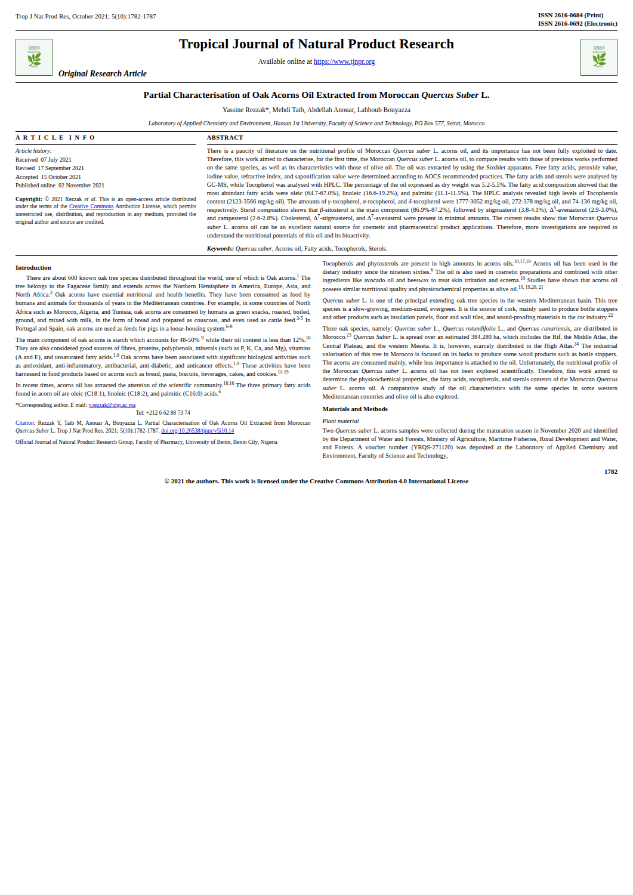Trop J Nat Prod Res, October 2021; 5(10):1782-1787
ISSN 2616-0684 (Print)
ISSN 2616-0692 (Electronic)
NATURAL
PRODUCT
RESEARCH
🌿
TJNPR
Tropical Journal of Natural Product Research
Available online at https://www.tjnpr.org
Original Research Article
NATURAL
PRODUCT
RESEARCH
🌿
TJNPR
Partial Characterisation of Oak Acorns Oil Extracted from Moroccan Quercus Suber L.
Yassine Rezzak*, Mehdi Taib, Abdellah Anouar, Lahboub Bouyazza
Laboratory of Applied Chemistry and Environment, Hassan 1st University, Faculty of Science and Technology, PO Box 577, Settat, Morocco
A R T I C L E I N F O
Article history:
Received 07 July 2021
Revised 17 September 2021
Accepted 15 October 2021
Published online 02 November 2021
Copyright: © 2021 Rezzak et al. This is an open-access article distributed under the terms of the Creative Commons Attribution License, which permits unrestricted use, distribution, and reproduction in any medium, provided the original author and source are credited.
ABSTRACT
There is a paucity of literature on the nutritional profile of Moroccan Quercus suber L. acorns oil, and its importance has not been fully exploited to date. Therefore, this work aimed to characterise, for the first time, the Moroccan Quercus suber L. acorns oil, to compare results with those of previous works performed on the same species, as well as its characteristics with those of olive oil. The oil was extracted by using the Soxhlet apparatus. Free fatty acids, peroxide value, iodine value, refractive index, and saponification value were determined according to AOCS recommended practices. The fatty acids and sterols were analysed by GC-MS, while Tocopherol was analysed with HPLC. The percentage of the oil expressed as dry weight was 5.2-5.5%. The fatty acid composition showed that the most abundant fatty acids were oleic (64.7-67.0%), linoleic (16.6-19.2%), and palmitic (11.1-11.5%). The HPLC analysis revealed high levels of Tocopherols content (2123-3566 mg/kg oil). The amounts of γ-tocopherol, α-tocopherol, and δ-tocopherol were 1777-3052 mg/kg oil, 272-378 mg/kg oil, and 74-136 mg/kg oil, respectively. Sterol composition shows that β-sitosterol is the main component (86.9%-87.2%), followed by stigmasterol (3.8-4.1%), Δ5-avenasterol (2.9-3.0%), and campesterol (2.6-2.8%). Cholesterol, Δ7-stigmasterol, and Δ7-avenastrol were present in minimal amounts. The current results show that Moroccan Quercus suber L. acorns oil can be an excellent natural source for cosmetic and pharmaceutical product applications. Therefore, more investigations are required to understand the nutritional potentials of this oil and its bioactivity.
Keywords: Quercus suber, Acorns oil, Fatty acids, Tocopherols, Sterols.
Introduction
There are about 600 known oak tree species distributed throughout the world, one of which is Oak acorns.1 The tree belongs to the Fagaceae family and extends across the Northern Hemisphere in America, Europe, Asia, and North Africa.2 Oak acorns have essential nutritional and health benefits. They have been consumed as food by humans and animals for thousands of years in the Mediterranean countries. For example, in some countries of North Africa such as Morocco, Algeria, and Tunisia, oak acorns are consumed by humans as green snacks, roasted, boiled, ground, and mixed with milk, in the form of bread and prepared as couscous, and even used as cattle feed.3-5 In Portugal and Spain, oak acorns are used as feeds for pigs in a loose-housing system.6-8
The main component of oak acorns is starch which accounts for 48-50% 9 while their oil content is less than 12%.10 They are also considered good sources of fibres, proteins, polyphenols, minerals (such as P, K, Ca, and Mg), vitamins (A and E), and unsaturated fatty acids.1,9 Oak acorns have been associated with significant biological activities such as antioxidant, anti-inflammatory, antibacterial, anti-diabetic, and anticancer effects.1,9 These activities have been harnessed in food products based on acorns such as bread, pasta, biscuits, beverages, cakes, and cookies.11-15
In recent times, acorns oil has attracted the attention of the scientific community.10,16 The three primary fatty acids found in acorn oil are oleic (C18:1), linoleic (C18:2), and palmitic (C16:0) acids.6
*Corresponding author. E mail: y.rezzak@uhp.ac.ma
Tel: +212 6 62 88 73 74
Citation: Rezzak Y, Taib M, Anouar A, Bouyazza L. Partial Characterisation of Oak Acorns Oil Extracted from Moroccan Quercus Suber L. Trop J Nat Prod Res. 2021; 5(10):1782-1787. doi.org/10.26538/tjnpr/v5i10.14
Official Journal of Natural Product Research Group, Faculty of Pharmacy, University of Benin, Benin City, Nigeria
Tocopherols and phytosterols are present in high amounts in acorns oils.10,17,18 Acorns oil has been used in the dietary industry since the nineteen sixties.6 The oil is also used in cosmetic preparations and combined with other ingredients like avocado oil and beeswax to treat skin irritation and eczema.19 Studies have shown that acorns oil possess similar nutritional quality and physicochemical properties as olive oil.10, 19,20, 21
Quercus suber L. is one of the principal extending oak tree species in the western Mediterranean basin. This tree species is a slow-growing, medium-sized, evergreen. It is the source of cork, mainly used to produce bottle stoppers and other products such as insulation panels, floor and wall tiles, and sound-proofing materials in the car industry.22
Three oak species, namely: Quercus suber L., Quercus rotundifolia L., and Quercus canariensis, are distributed in Morocco.23 Quercus Suber L. is spread over an estimated 384.280 ha, which includes the Rif, the Middle Atlas, the Central Plateau, and the western Meseta. It is, however, scarcely distributed in the High Atlas.24 The industrial valorisation of this tree in Morocco is focused on its barks to produce some wood products such as bottle stoppers. The acorns are consumed mainly, while less importance is attached to the oil. Unfortunately, the nutritional profile of the Moroccan Quercus suber L. acorns oil has not been explored scientifically. Therefore, this work aimed to determine the physicochemical properties, the fatty acids, tocopherols, and sterols contents of the Moroccan Quercus suber L. acorns oil. A comparative study of the oil characteristics with the same species in some western Mediterranean countries and olive oil is also explored.
Materials and Methods
Plant material
Two Quercus suber L. acorns samples were collected during the maturation season in November 2020 and identified by the Department of Water and Forests, Ministry of Agriculture, Maritime Fisheries, Rural Development and Water, and Forests. A voucher number (YRQS-271120) was deposited at the Laboratory of Applied Chemistry and Environment, Faculty of Science and Technology,
1782
© 2021 the authors. This work is licensed under the Creative Commons Attribution 4.0 International License